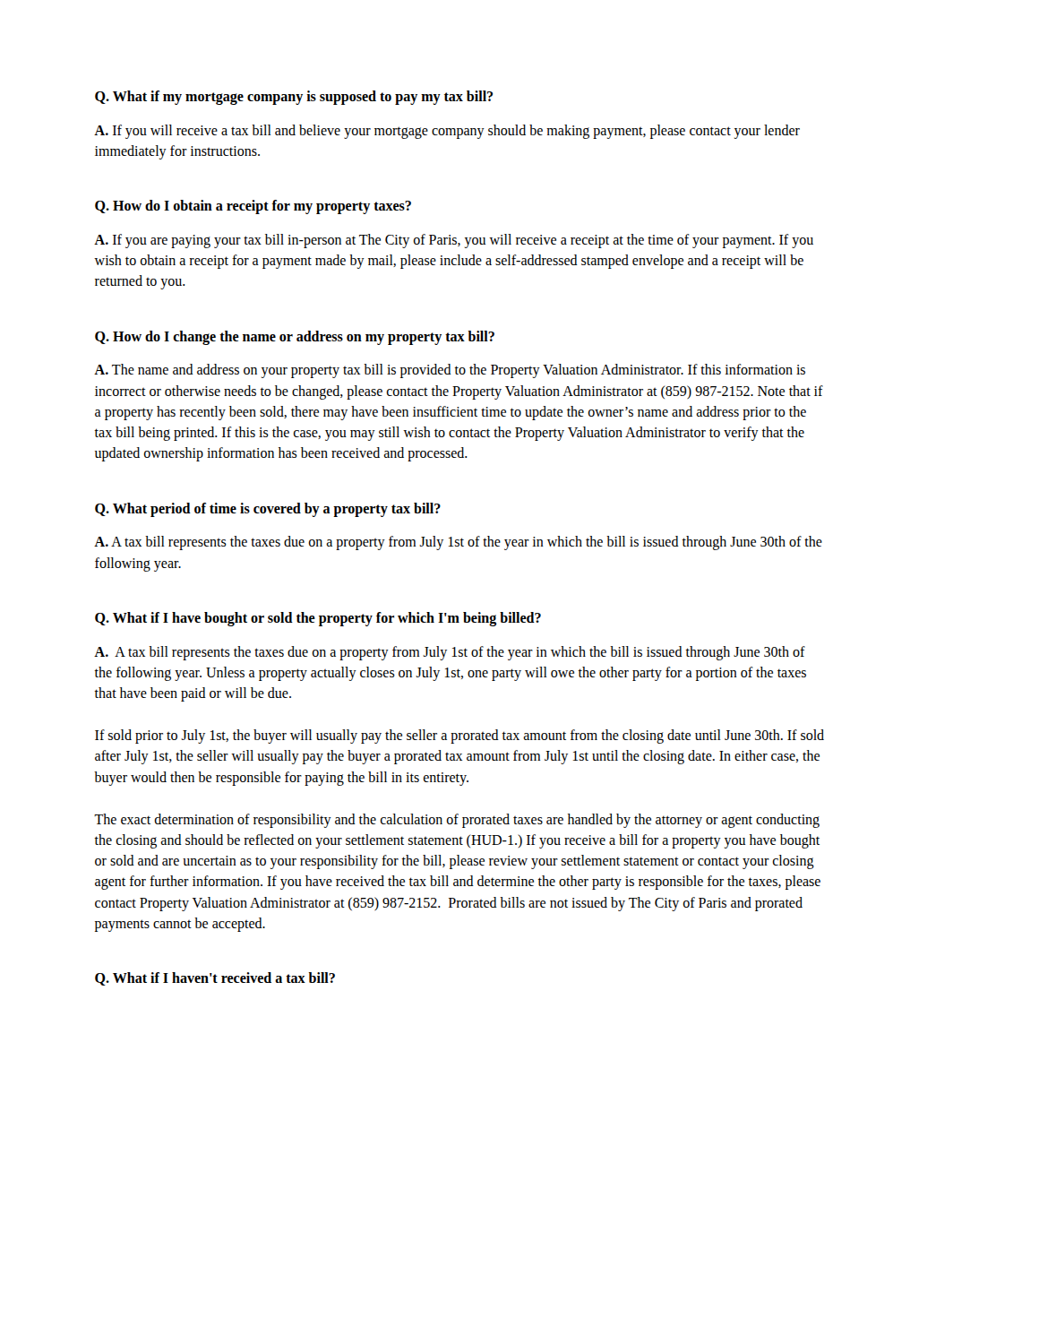Q. What if my mortgage company is supposed to pay my tax bill?
A. If you will receive a tax bill and believe your mortgage company should be making payment, please contact your lender immediately for instructions.
Q. How do I obtain a receipt for my property taxes?
A. If you are paying your tax bill in-person at The City of Paris, you will receive a receipt at the time of your payment. If you wish to obtain a receipt for a payment made by mail, please include a self-addressed stamped envelope and a receipt will be returned to you.
Q. How do I change the name or address on my property tax bill?
A. The name and address on your property tax bill is provided to the Property Valuation Administrator. If this information is incorrect or otherwise needs to be changed, please contact the Property Valuation Administrator at (859) 987-2152. Note that if a property has recently been sold, there may have been insufficient time to update the owner’s name and address prior to the tax bill being printed. If this is the case, you may still wish to contact the Property Valuation Administrator to verify that the updated ownership information has been received and processed.
Q. What period of time is covered by a property tax bill?
A. A tax bill represents the taxes due on a property from July 1st of the year in which the bill is issued through June 30th of the following year.
Q. What if I have bought or sold the property for which I'm being billed?
A. A tax bill represents the taxes due on a property from July 1st of the year in which the bill is issued through June 30th of the following year. Unless a property actually closes on July 1st, one party will owe the other party for a portion of the taxes that have been paid or will be due.
If sold prior to July 1st, the buyer will usually pay the seller a prorated tax amount from the closing date until June 30th. If sold after July 1st, the seller will usually pay the buyer a prorated tax amount from July 1st until the closing date. In either case, the buyer would then be responsible for paying the bill in its entirety.
The exact determination of responsibility and the calculation of prorated taxes are handled by the attorney or agent conducting the closing and should be reflected on your settlement statement (HUD-1.) If you receive a bill for a property you have bought or sold and are uncertain as to your responsibility for the bill, please review your settlement statement or contact your closing agent for further information. If you have received the tax bill and determine the other party is responsible for the taxes, please contact Property Valuation Administrator at (859) 987-2152. Prorated bills are not issued by The City of Paris and prorated payments cannot be accepted.
Q. What if I haven't received a tax bill?